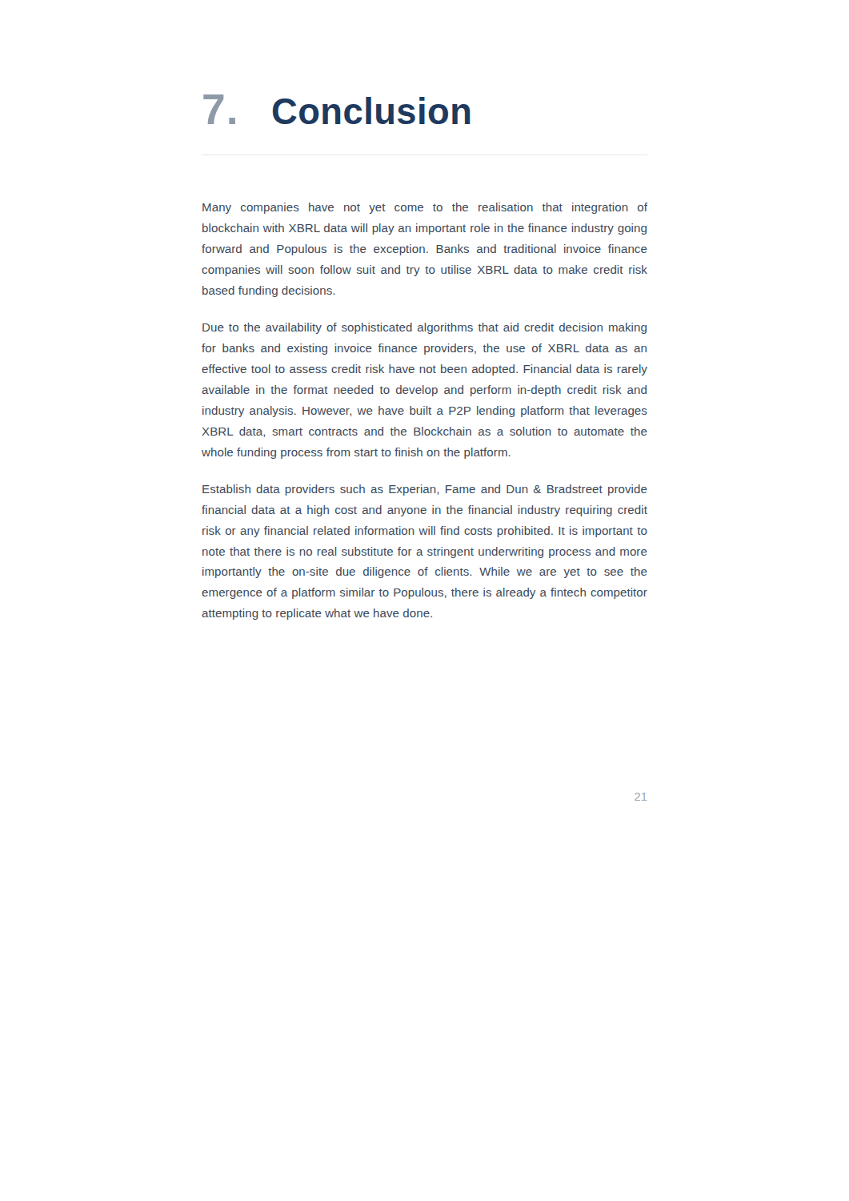7. Conclusion
Many companies have not yet come to the realisation that integration of blockchain with XBRL data will play an important role in the finance industry going forward and Populous is the exception. Banks and traditional invoice finance companies will soon follow suit and try to utilise XBRL data to make credit risk based funding decisions.
Due to the availability of sophisticated algorithms that aid credit decision making for banks and existing invoice finance providers, the use of XBRL data as an effective tool to assess credit risk have not been adopted. Financial data is rarely available in the format needed to develop and perform in-depth credit risk and industry analysis. However, we have built a P2P lending platform that leverages XBRL data, smart contracts and the Blockchain as a solution to automate the whole funding process from start to finish on the platform.
Establish data providers such as Experian, Fame and Dun & Bradstreet provide financial data at a high cost and anyone in the financial industry requiring credit risk or any financial related information will find costs prohibited. It is important to note that there is no real substitute for a stringent underwriting process and more importantly the on-site due diligence of clients. While we are yet to see the emergence of a platform similar to Populous, there is already a fintech competitor attempting to replicate what we have done.
21